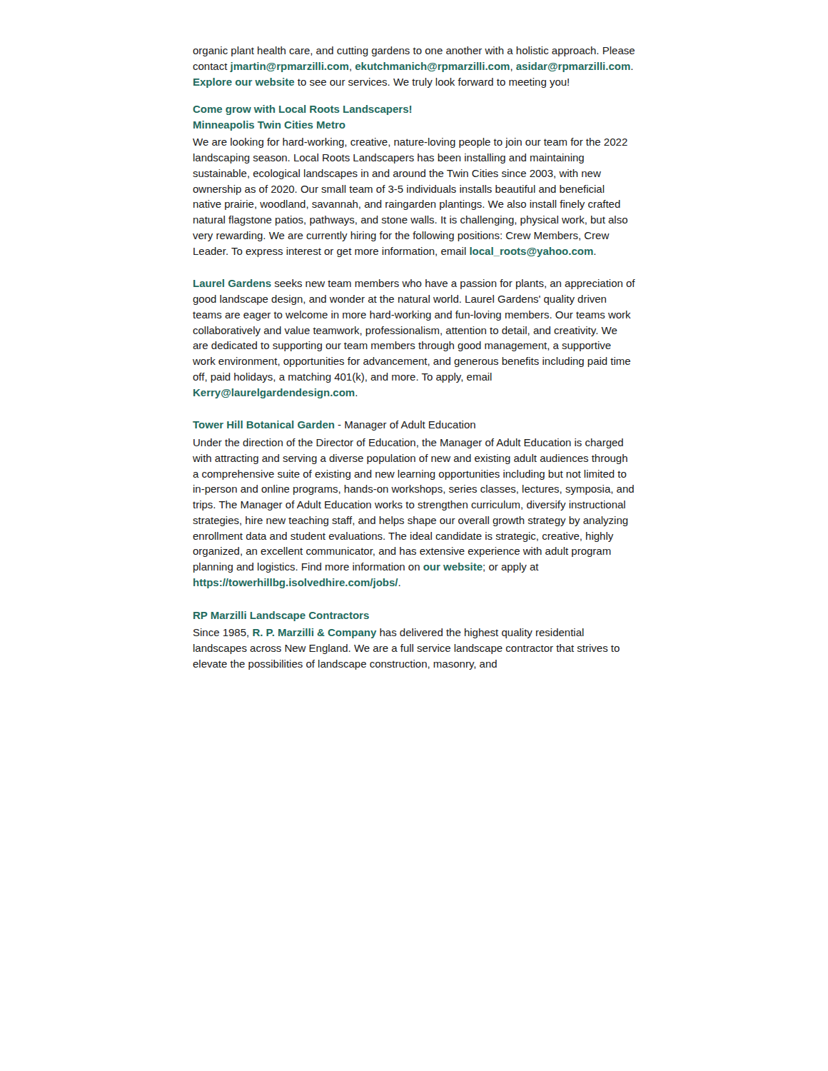organic plant health care, and cutting gardens to one another with a holistic approach. Please contact jmartin@rpmarzilli.com, ekutchmanich@rpmarzilli.com, asidar@rpmarzilli.com. Explore our website to see our services. We truly look forward to meeting you!
Come grow with Local Roots Landscapers!
Minneapolis Twin Cities Metro
We are looking for hard-working, creative, nature-loving people to join our team for the 2022 landscaping season. Local Roots Landscapers has been installing and maintaining sustainable, ecological landscapes in and around the Twin Cities since 2003, with new ownership as of 2020. Our small team of 3-5 individuals installs beautiful and beneficial native prairie, woodland, savannah, and raingarden plantings. We also install finely crafted natural flagstone patios, pathways, and stone walls. It is challenging, physical work, but also very rewarding. We are currently hiring for the following positions: Crew Members, Crew Leader. To express interest or get more information, email local_roots@yahoo.com.
Laurel Gardens seeks new team members who have a passion for plants, an appreciation of good landscape design, and wonder at the natural world. Laurel Gardens' quality driven teams are eager to welcome in more hard-working and fun-loving members. Our teams work collaboratively and value teamwork, professionalism, attention to detail, and creativity. We are dedicated to supporting our team members through good management, a supportive work environment, opportunities for advancement, and generous benefits including paid time off, paid holidays, a matching 401(k), and more. To apply, email Kerry@laurelgardendesign.com.
Tower Hill Botanical Garden
- Manager of Adult Education
Under the direction of the Director of Education, the Manager of Adult Education is charged with attracting and serving a diverse population of new and existing adult audiences through a comprehensive suite of existing and new learning opportunities including but not limited to in-person and online programs, hands-on workshops, series classes, lectures, symposia, and trips. The Manager of Adult Education works to strengthen curriculum, diversify instructional strategies, hire new teaching staff, and helps shape our overall growth strategy by analyzing enrollment data and student evaluations. The ideal candidate is strategic, creative, highly organized, an excellent communicator, and has extensive experience with adult program planning and logistics. Find more information on our website; or apply at https://towerhillbg.isolvedhire.com/jobs/.
RP Marzilli Landscape Contractors
Since 1985, R. P. Marzilli & Company has delivered the highest quality residential landscapes across New England. We are a full service landscape contractor that strives to elevate the possibilities of landscape construction, masonry, and